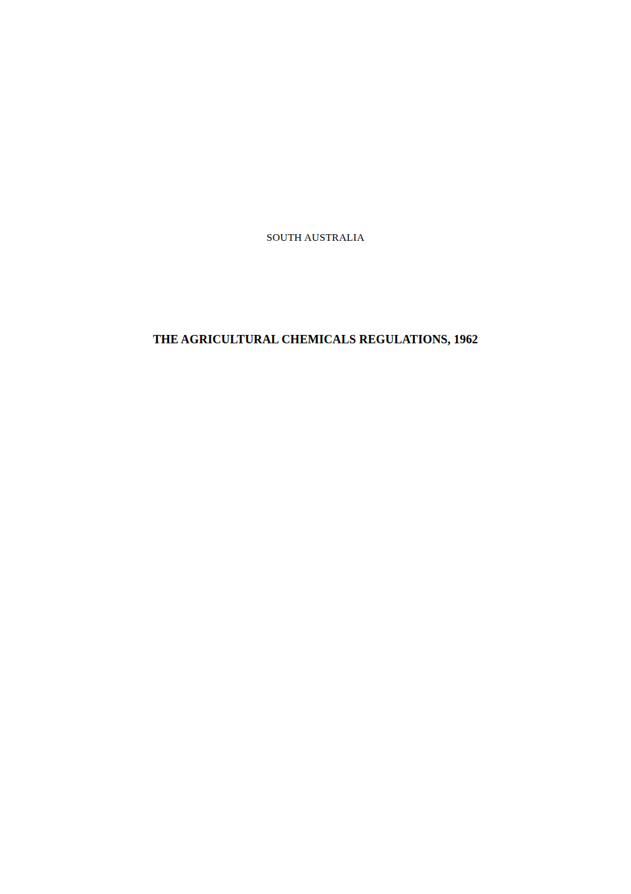SOUTH AUSTRALIA
THE AGRICULTURAL CHEMICALS REGULATIONS, 1962